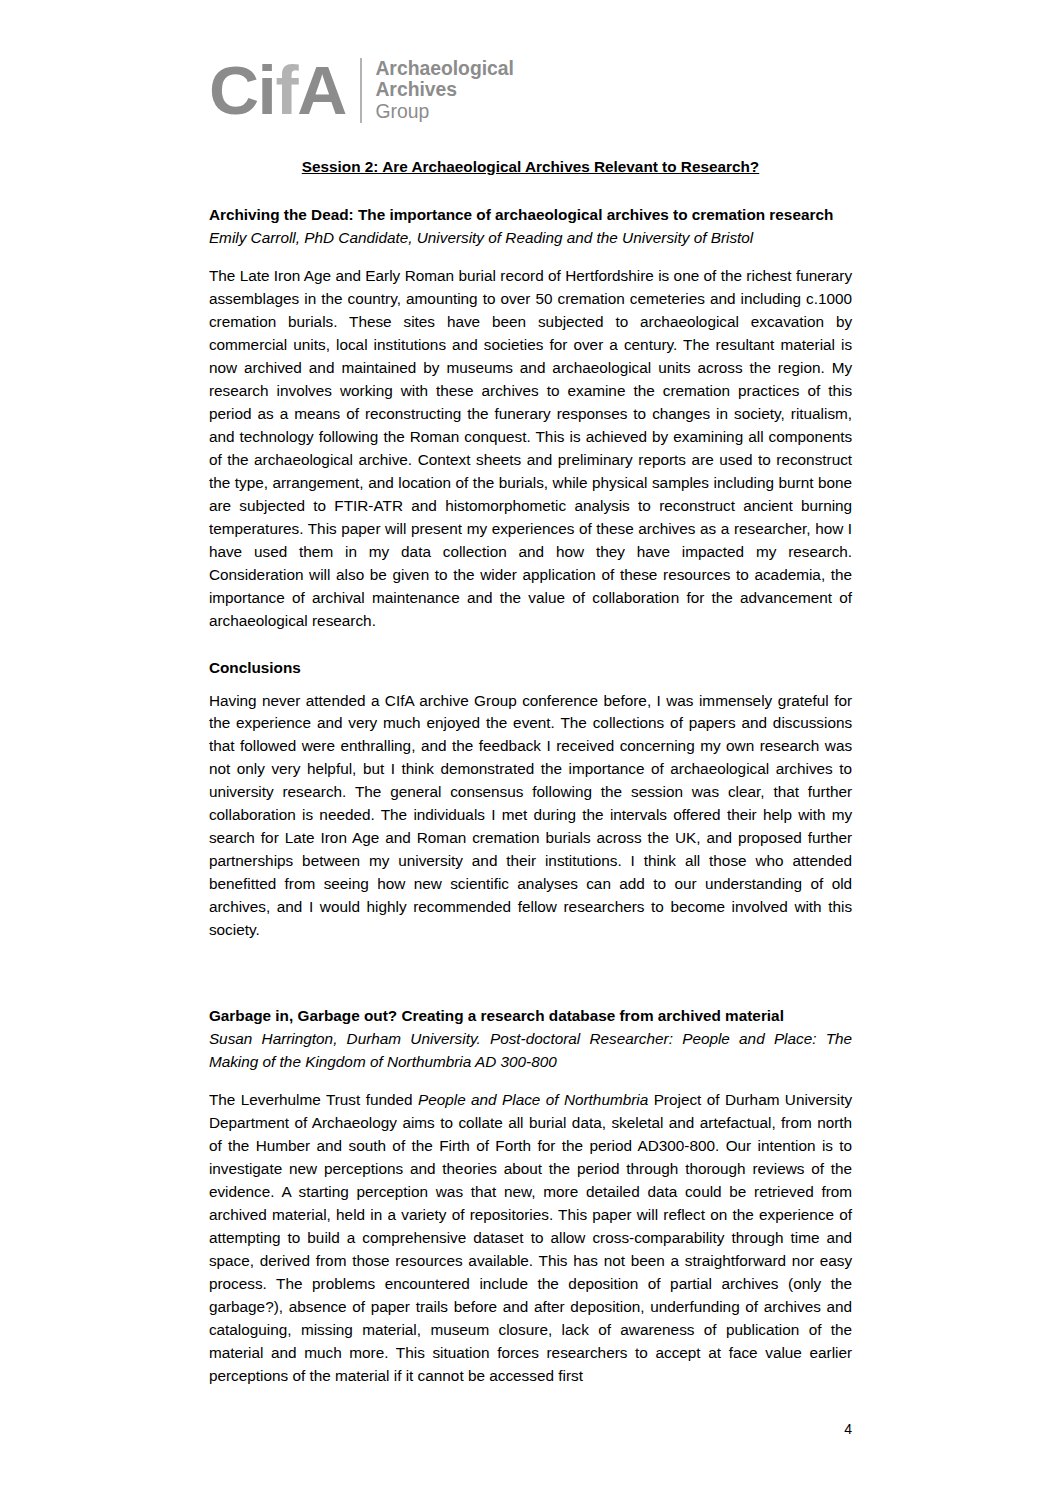Cif A Archaeological
Archives
Group
Session 2: Are Archaeological Archives Relevant to Research?
Archiving the Dead: The importance of archaeological archives to cremation research
Emily Carroll, PhD Candidate, University of Reading and the University of Bristol
The Late Iron Age and Early Roman burial record of Hertfordshire is one of the richest funerary assemblages in the country, amounting to over 50 cremation cemeteries and including c.1000 cremation burials. These sites have been subjected to archaeological excavation by commercial units, local institutions and societies for over a century. The resultant material is now archived and maintained by museums and archaeological units across the region. My research involves working with these archives to examine the cremation practices of this period as a means of reconstructing the funerary responses to changes in society, ritualism, and technology following the Roman conquest. This is achieved by examining all components of the archaeological archive. Context sheets and preliminary reports are used to reconstruct the type, arrangement, and location of the burials, while physical samples including burnt bone are subjected to FTIR-ATR and histomorphometic analysis to reconstruct ancient burning temperatures. This paper will present my experiences of these archives as a researcher, how I have used them in my data collection and how they have impacted my research. Consideration will also be given to the wider application of these resources to academia, the importance of archival maintenance and the value of collaboration for the advancement of archaeological research.
Conclusions
Having never attended a CIfA archive Group conference before, I was immensely grateful for the experience and very much enjoyed the event. The collections of papers and discussions that followed were enthralling, and the feedback I received concerning my own research was not only very helpful, but I think demonstrated the importance of archaeological archives to university research. The general consensus following the session was clear, that further collaboration is needed. The individuals I met during the intervals offered their help with my search for Late Iron Age and Roman cremation burials across the UK, and proposed further partnerships between my university and their institutions. I think all those who attended benefitted from seeing how new scientific analyses can add to our understanding of old archives, and I would highly recommended fellow researchers to become involved with this society.
Garbage in, Garbage out? Creating a research database from archived material
Susan Harrington, Durham University. Post-doctoral Researcher: People and Place: The Making of the Kingdom of Northumbria AD 300-800
The Leverhulme Trust funded People and Place of Northumbria Project of Durham University Department of Archaeology aims to collate all burial data, skeletal and artefactual, from north of the Humber and south of the Firth of Forth for the period AD300-800. Our intention is to investigate new perceptions and theories about the period through thorough reviews of the evidence. A starting perception was that new, more detailed data could be retrieved from archived material, held in a variety of repositories. This paper will reflect on the experience of attempting to build a comprehensive dataset to allow cross-comparability through time and space, derived from those resources available. This has not been a straightforward nor easy process. The problems encountered include the deposition of partial archives (only the garbage?), absence of paper trails before and after deposition, underfunding of archives and cataloguing, missing material, museum closure, lack of awareness of publication of the material and much more. This situation forces researchers to accept at face value earlier perceptions of the material if it cannot be accessed first
4